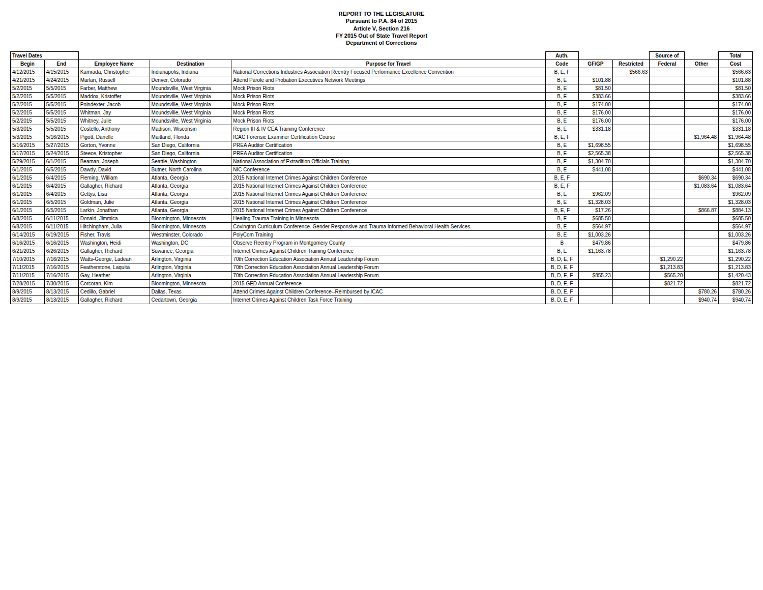REPORT TO THE LEGISLATURE
Pursuant to P.A. 84 of 2015
Article V, Section 216
FY 2015 Out of State Travel Report
Department of Corrections
| Travel Dates | | | | Auth. | | | Source of | | Total |
| --- | --- | --- | --- | --- | --- | --- | --- | --- | --- |
| Begin | End | Employee Name | Destination | Purpose for Travel | Code | GF/GP | Restricted | Federal | Other | Cost |
| 4/12/2015 | 4/15/2015 | Kamrada, Christopher | Indianapolis, Indiana | National Corrections Industries Association Reentry Focused Performance Excellence Convention | B, E, F | | $566.63 | | | $566.63 |
| 4/21/2015 | 4/24/2015 | Marlan, Russell | Denver, Colorado | Attend Parole and Probation Executives Network Meetings | B, E | $101.88 | | | | $101.88 |
| 5/2/2015 | 5/5/2015 | Farber, Matthew | Moundsville, West Virginia | Mock Prison Riots | B, E | $81.50 | | | | $81.50 |
| 5/2/2015 | 5/5/2015 | Maddox, Kristoffer | Moundsville, West Virginia | Mock Prison Riots | B, E | $383.66 | | | | $383.66 |
| 5/2/2015 | 5/5/2015 | Poindexter, Jacob | Moundsville, West Virginia | Mock Prison Riots | B, E | $174.00 | | | | $174.00 |
| 5/2/2015 | 5/5/2015 | Whitman, Jay | Moundsville, West Virginia | Mock Prison Riots | B, E | $176.00 | | | | $176.00 |
| 5/2/2015 | 5/5/2015 | Whitney, Julie | Moundsville, West Virginia | Mock Prison Riots | B, E | $176.00 | | | | $176.00 |
| 5/3/2015 | 5/5/2015 | Costello, Anthony | Madison, Wisconsin | Region III & IV CEA Training Conference | B, E | $331.18 | | | | $331.18 |
| 5/3/2015 | 5/16/2015 | Pigott, Danelle | Maitland, Florida | ICAC Forensic Examiner Certification Course | B, E, F | | | | $1,964.48 | $1,964.48 |
| 5/16/2015 | 5/27/2015 | Gorton, Yvonne | San Diego, California | PREA Auditor Certification | B, E | $1,698.55 | | | | $1,698.55 |
| 5/17/2015 | 5/24/2015 | Steece, Kristopher | San Diego, California | PREA Auditor Certification | B, E | $2,565.38 | | | | $2,565.38 |
| 5/29/2015 | 6/1/2015 | Beaman, Joseph | Seattle, Washington | National Association of Extradition Officials Training | B, E | $1,304.70 | | | | $1,304.70 |
| 6/1/2015 | 6/5/2015 | Dawdy, David | Butner, North Carolina | NIC Conference | B, E | $441.08 | | | | $441.08 |
| 6/1/2015 | 6/4/2015 | Fleming, William | Atlanta, Georgia | 2015 National Internet Crimes Against Children Conference | B, E, F | | | | $690.34 | $690.34 |
| 6/1/2015 | 6/4/2015 | Gallagher, Richard | Atlanta, Georgia | 2015 National Internet Crimes Against Children Conference | B, E, F | | | | $1,083.64 | $1,083.64 |
| 6/1/2015 | 6/4/2015 | Gettys, Lisa | Atlanta, Georgia | 2015 National Internet Crimes Against Children Conference | B, E | $962.09 | | | | $962.09 |
| 6/1/2015 | 6/5/2015 | Goldman, Julie | Atlanta, Georgia | 2015 National Internet Crimes Against Children Conference | B, E | $1,328.03 | | | | $1,328.03 |
| 6/1/2015 | 6/5/2015 | Larkin, Jonathan | Atlanta, Georgia | 2015 National Internet Crimes Against Children Conference | B, E, F | $17.26 | | | $866.87 | $884.13 |
| 6/8/2015 | 6/11/2015 | Donald, Jimmica | Bloomington, Minnesota | Healing Trauma Training in Minnesota | B, E | $685.50 | | | | $685.50 |
| 6/8/2015 | 6/11/2015 | Hitchingham, Julia | Bloomington, Minnesota | Covington Curriculum Conference. Gender Responsive and Trauma Informed Behavioral Health Services. | B, E | $564.97 | | | | $564.97 |
| 6/14/2015 | 6/19/2015 | Fisher, Travis | Westminster, Colorado | PolyCom Training | B, E | $1,003.26 | | | | $1,003.26 |
| 6/16/2015 | 6/16/2015 | Washington, Heidi | Washington, DC | Observe Reentry Program in Montgomery County | B | $479.86 | | | | $479.86 |
| 6/21/2015 | 6/26/2015 | Gallagher, Richard | Suwanee, Georgia | Internet Crimes Against Children Training Conference | B, E | $1,163.78 | | | | $1,163.78 |
| 7/10/2015 | 7/16/2015 | Watts-George, Ladean | Arlington, Virginia | 70th Correction Education Association Annual Leadership Forum | B, D, E, F | | | $1,290.22 | | $1,290.22 |
| 7/11/2015 | 7/16/2015 | Featherstone, Laquita | Arlington, Virginia | 70th Correction Education Association Annual Leadership Forum | B, D, E, F | | | $1,213.83 | | $1,213.83 |
| 7/11/2015 | 7/16/2015 | Gay, Heather | Arlington, Virginia | 70th Correction Education Association Annual Leadership Forum | B, D, E, F | $855.23 | | $565.20 | | $1,420.43 |
| 7/28/2015 | 7/30/2015 | Corcoran, Kim | Bloomington, Minnesota | 2015 GED Annual Conference | B, D, E, F | | | $821.72 | | $821.72 |
| 8/9/2015 | 8/13/2015 | Cedillo, Gabriel | Dallas, Texas | Attend Crimes Against Children Conference--Reimbursed by ICAC | B, D, E, F | | | | $780.26 | $780.26 |
| 8/9/2015 | 8/13/2015 | Gallagher, Richard | Cedartown, Georgia | Internet Crimes Against Children Task Force Training | B, D, E, F | | | | $940.74 | $940.74 |